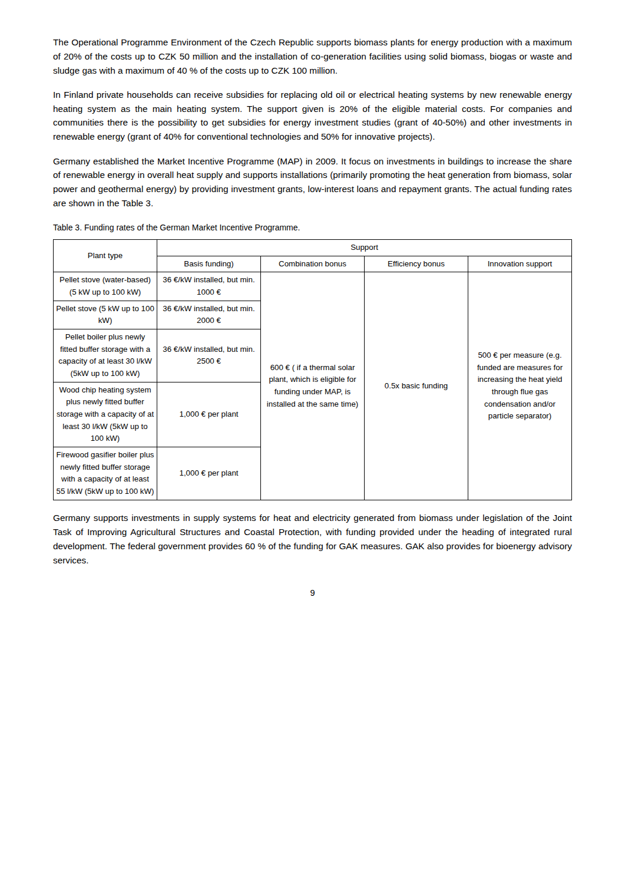The Operational Programme Environment of the Czech Republic supports biomass plants for energy production with a maximum of 20% of the costs up to CZK 50 million and the installation of co-generation facilities using solid biomass, biogas or waste and sludge gas with a maximum of 40 % of the costs up to CZK 100 million.
In Finland private households can receive subsidies for replacing old oil or electrical heating systems by new renewable energy heating system as the main heating system. The support given is 20% of the eligible material costs. For companies and communities there is the possibility to get subsidies for energy investment studies (grant of 40-50%) and other investments in renewable energy (grant of 40% for conventional technologies and 50% for innovative projects).
Germany established the Market Incentive Programme (MAP) in 2009. It focus on investments in buildings to increase the share of renewable energy in overall heat supply and supports installations (primarily promoting the heat generation from biomass, solar power and geothermal energy) by providing investment grants, low-interest loans and repayment grants. The actual funding rates are shown in the Table 3.
Table 3. Funding rates of the German Market Incentive Programme.
| Plant type | Support |
| --- | --- |
| Basis funding) | Combination bonus | Efficiency bonus | Innovation support |
| Pellet stove (water-based) (5 kW up to 100 kW) | 36 €/kW installed, but min. 1000 € | 600 € ( if a thermal solar plant, which is eligible for funding under MAP, is installed at the same time) | 0.5x basic funding | 500 € per measure (e.g. funded are measures for increasing the heat yield through flue gas condensation and/or particle separator) |
| Pellet stove (5 kW up to 100 kW) | 36 €/kW installed, but min. 2000 € |
| Pellet boiler plus newly fitted buffer storage with a capacity of at least 30 l/kW (5kW up to 100 kW) | 36 €/kW installed, but min. 2500 € |
| Wood chip heating system plus newly fitted buffer storage with a capacity of at least 30 l/kW (5kW up to 100 kW) | 1,000 € per plant |
| Firewood gasifier boiler plus newly fitted buffer storage with a capacity of at least 55 l/kW (5kW up to 100 kW) | 1,000 € per plant |
Germany supports investments in supply systems for heat and electricity generated from biomass under legislation of the Joint Task of Improving Agricultural Structures and Coastal Protection, with funding provided under the heading of integrated rural development. The federal government provides 60 % of the funding for GAK measures. GAK also provides for bioenergy advisory services.
9